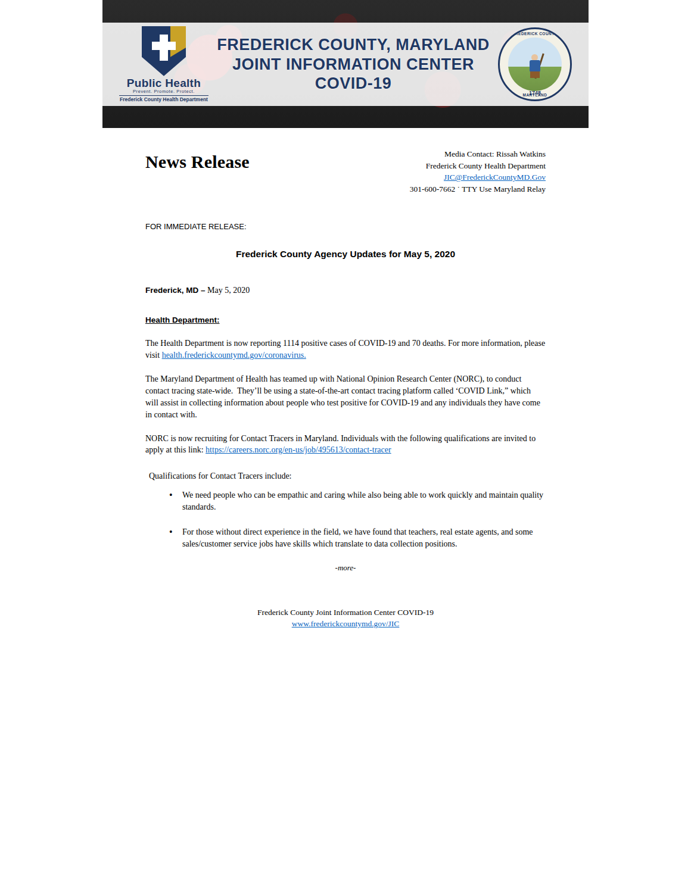Public Health
Prevent. Promote. Protect.
Frederick County Health Department
FREDERICK COUNTY, MARYLAND
JOINT INFORMATION CENTER
COVID-19
FREDERICK COUNTY
MARYLAND
1748
News Release
Media Contact: Rissah Watkins
Frederick County Health Department
JIC@FrederickCountyMD.Gov
301-600-7662 ˙ TTY Use Maryland Relay
FOR IMMEDIATE RELEASE:
Frederick County Agency Updates for May 5, 2020
Frederick, MD – May 5, 2020
Health Department:
The Health Department is now reporting 1114 positive cases of COVID-19 and 70 deaths. For more information, please visit health.frederickcountymd.gov/coronavirus.
The Maryland Department of Health has teamed up with National Opinion Research Center (NORC), to conduct contact tracing state-wide. They’ll be using a state-of-the-art contact tracing platform called ‘COVID Link,” which will assist in collecting information about people who test positive for COVID-19 and any individuals they have come in contact with.
NORC is now recruiting for Contact Tracers in Maryland. Individuals with the following qualifications are invited to apply at this link: https://careers.norc.org/en-us/job/495613/contact-tracer
Qualifications for Contact Tracers include:
We need people who can be empathic and caring while also being able to work quickly and maintain quality standards.
For those without direct experience in the field, we have found that teachers, real estate agents, and some sales/customer service jobs have skills which translate to data collection positions.
-more-
Frederick County Joint Information Center COVID-19
www.frederickcountymd.gov/JIC